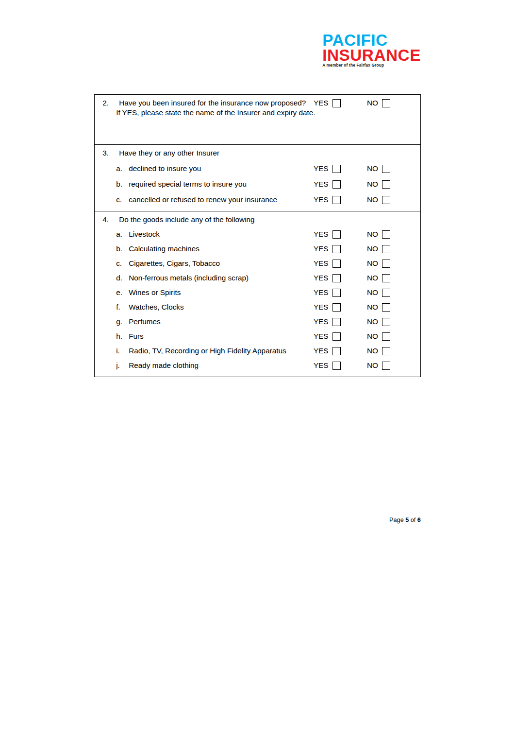PACIFIC
INSURANCE
A member of the Fairfax Group
| 2. Have you been insured for the insurance now proposed? YES NO If YES, please state the name of the Insurer and expiry date. |
| 3. Have they or any other Insurer a. declined to insure you YES NO b. required special terms to insure you YES NO c. cancelled or refused to renew your insurance YES NO |
| 4. Do the goods include any of the following a. Livestock YES NO b. Calculating machines YES NO c. Cigarettes, Cigars, Tobacco YES NO d. Non-ferrous metals (including scrap) YES NO e. Wines or Spirits YES NO f. Watches, Clocks YES NO g. Perfumes YES NO h. Furs YES NO i. Radio, TV, Recording or High Fidelity Apparatus YES NO j. Ready made clothing YES NO |
Page 5 of 6